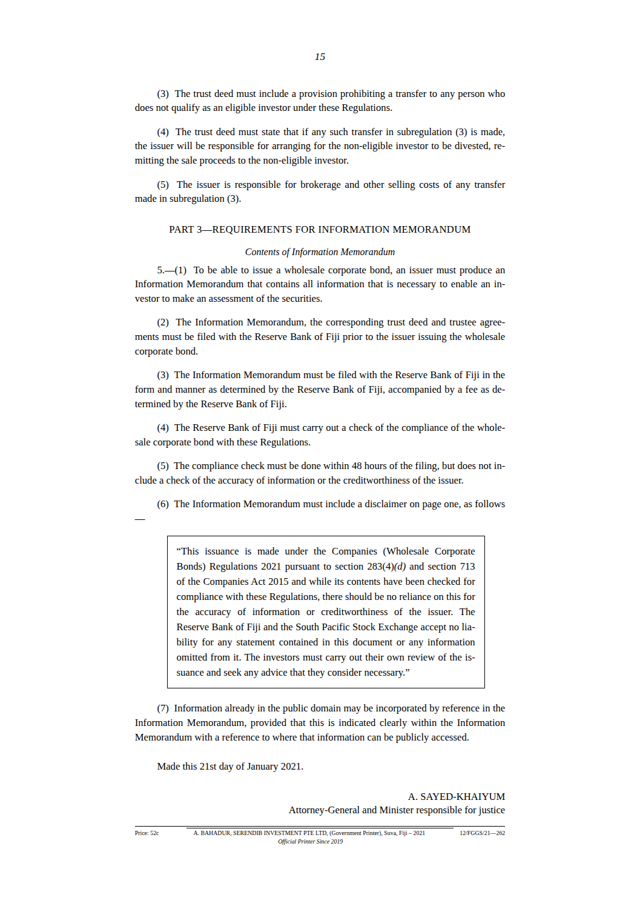15
(3) The trust deed must include a provision prohibiting a transfer to any person who does not qualify as an eligible investor under these Regulations.
(4) The trust deed must state that if any such transfer in subregulation (3) is made, the issuer will be responsible for arranging for the non-eligible investor to be divested, remitting the sale proceeds to the non-eligible investor.
(5) The issuer is responsible for brokerage and other selling costs of any transfer made in subregulation (3).
PART 3—REQUIREMENTS FOR INFORMATION MEMORANDUM
Contents of Information Memorandum
5.—(1) To be able to issue a wholesale corporate bond, an issuer must produce an Information Memorandum that contains all information that is necessary to enable an investor to make an assessment of the securities.
(2) The Information Memorandum, the corresponding trust deed and trustee agreements must be filed with the Reserve Bank of Fiji prior to the issuer issuing the wholesale corporate bond.
(3) The Information Memorandum must be filed with the Reserve Bank of Fiji in the form and manner as determined by the Reserve Bank of Fiji, accompanied by a fee as determined by the Reserve Bank of Fiji.
(4) The Reserve Bank of Fiji must carry out a check of the compliance of the wholesale corporate bond with these Regulations.
(5) The compliance check must be done within 48 hours of the filing, but does not include a check of the accuracy of information or the creditworthiness of the issuer.
(6) The Information Memorandum must include a disclaimer on page one, as follows—
“This issuance is made under the Companies (Wholesale Corporate Bonds) Regulations 2021 pursuant to section 283(4)(d) and section 713 of the Companies Act 2015 and while its contents have been checked for compliance with these Regulations, there should be no reliance on this for the accuracy of information or creditworthiness of the issuer. The Reserve Bank of Fiji and the South Pacific Stock Exchange accept no liability for any statement contained in this document or any information omitted from it. The investors must carry out their own review of the issuance and seek any advice that they consider necessary.”
(7) Information already in the public domain may be incorporated by reference in the Information Memorandum, provided that this is indicated clearly within the Information Memorandum with a reference to where that information can be publicly accessed.
Made this 21st day of January 2021.
A. SAYED-KHAIYUM Attorney-General and Minister responsible for justice
Price: 52c A. BAHADUR, SERENDIB INVESTMENT PTE LTD, (Government Printer), Suva, Fiji – 2021 12/FGGS/21—262
Official Printer Since 2019